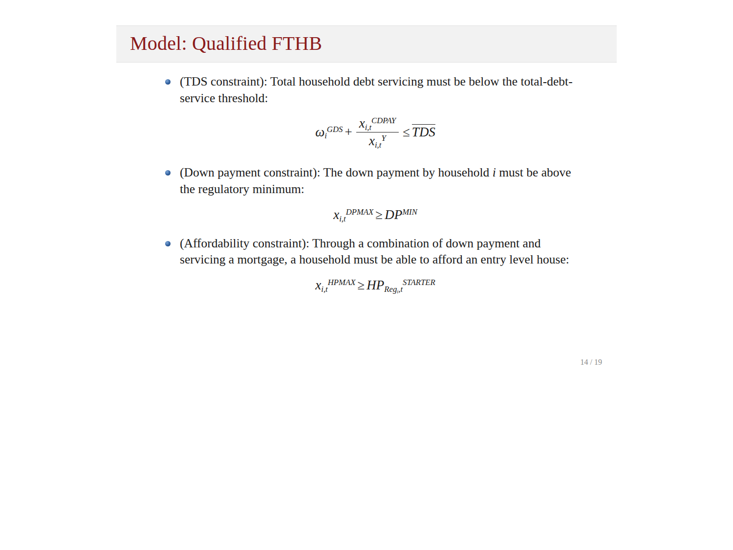Model: Qualified FTHB
(TDS constraint): Total household debt servicing must be below the total-debt-service threshold:
ωiGDS+xi,tCDPAY xi,tY≤TDS
(Down payment constraint): The down payment by household i must be above the regulatory minimum:
xi,tDPMAX≥DPMIN
(Affordability constraint): Through a combination of down payment and servicing a mortgage, a household must be able to afford an entry level house:
xi,tHPMAX≥HPRegi,tSTARTER
14 / 19